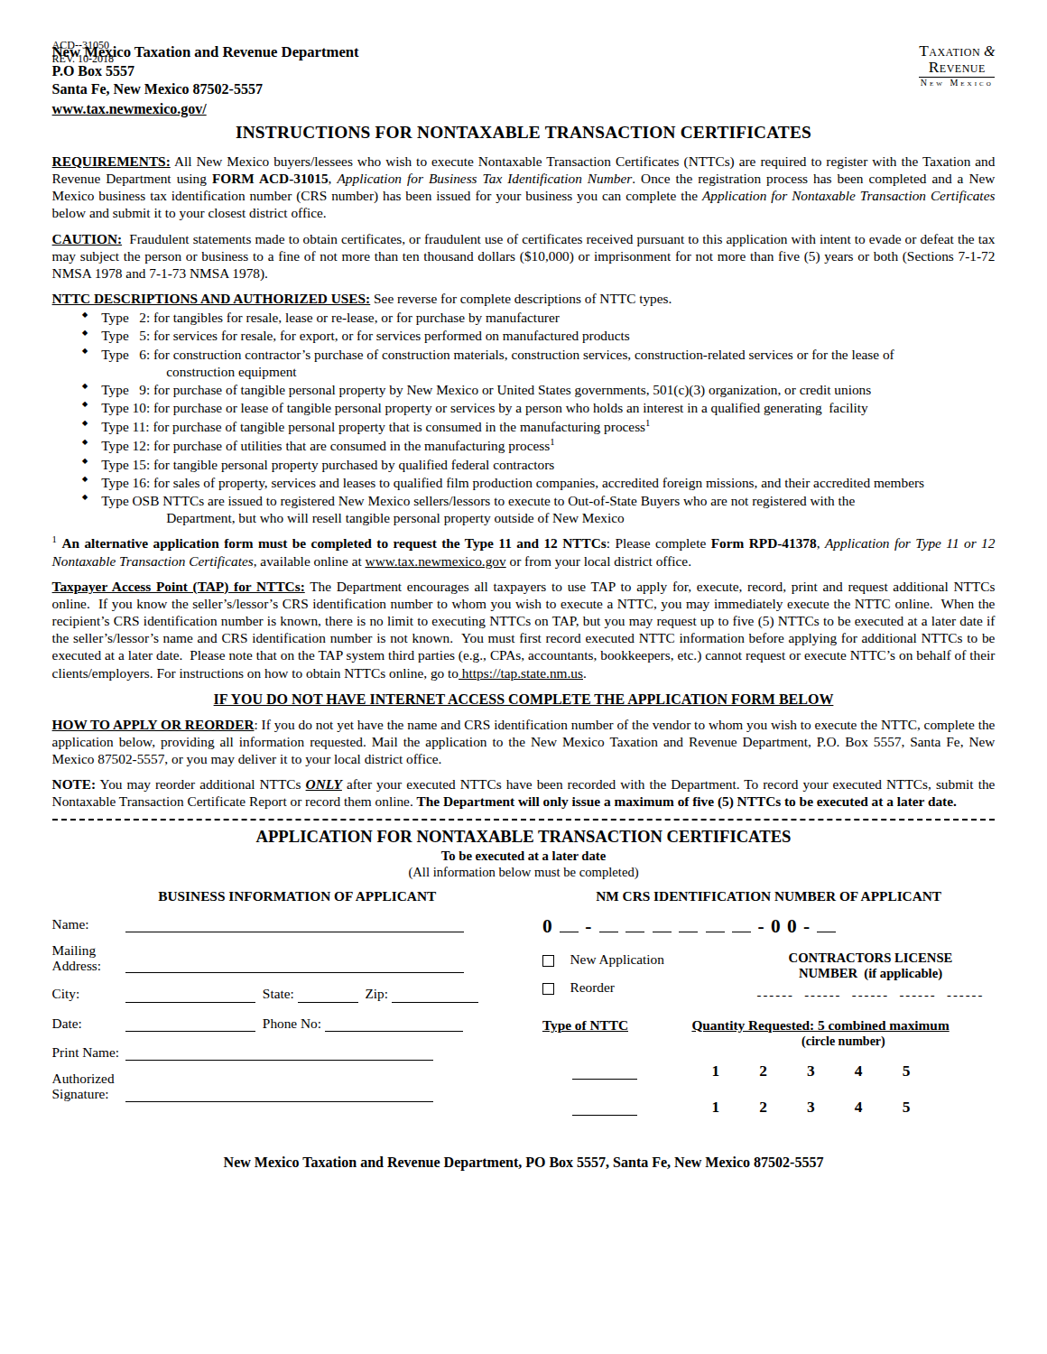ACD--31050
REV. 10-2018
Taxation &
Revenue New Mexico
New Mexico Taxation and Revenue Department
P.O Box 5557
Santa Fe, New Mexico 87502-5557
www.tax.newmexico.gov/
INSTRUCTIONS FOR NONTAXABLE TRANSACTION CERTIFICATES
REQUIREMENTS: All New Mexico buyers/lessees who wish to execute Nontaxable Transaction Certificates (NTTCs) are required to register with the Taxation and Revenue Department using FORM ACD-31015, Application for Business Tax Identification Number. Once the registration process has been completed and a New Mexico business tax identification number (CRS number) has been issued for your business you can complete the Application for Nontaxable Transaction Certificates below and submit it to your closest district office.
CAUTION: Fraudulent statements made to obtain certificates, or fraudulent use of certificates received pursuant to this application with intent to evade or defeat the tax may subject the person or business to a fine of not more than ten thousand dollars ($10,000) or imprisonment for not more than five (5) years or both (Sections 7-1-72 NMSA 1978 and 7-1-73 NMSA 1978).
NTTC DESCRIPTIONS AND AUTHORIZED USES: See reverse for complete descriptions of NTTC types.
Type 2: for tangibles for resale, lease or re-lease, or for purchase by manufacturer
Type 5: for services for resale, for export, or for services performed on manufactured products
Type 6: for construction contractor’s purchase of construction materials, construction services, construction-related services or for the lease of construction equipment
Type 9: for purchase of tangible personal property by New Mexico or United States governments, 501(c)(3) organization, or credit unions
Type 10: for purchase or lease of tangible personal property or services by a person who holds an interest in a qualified generating facility
Type 11: for purchase of tangible personal property that is consumed in the manufacturing process1
Type 12: for purchase of utilities that are consumed in the manufacturing process1
Type 15: for tangible personal property purchased by qualified federal contractors
Type 16: for sales of property, services and leases to qualified film production companies, accredited foreign missions, and their accredited members
Type OSB NTTCs are issued to registered New Mexico sellers/lessors to execute to Out-of-State Buyers who are not registered with the Department, but who will resell tangible personal property outside of New Mexico
1 An alternative application form must be completed to request the Type 11 and 12 NTTCs: Please complete Form RPD-41378, Application for Type 11 or 12 Nontaxable Transaction Certificates, available online at www.tax.newmexico.gov or from your local district office.
Taxpayer Access Point (TAP) for NTTCs: The Department encourages all taxpayers to use TAP to apply for, execute, record, print and request additional NTTCs online. If you know the seller’s/lessor’s CRS identification number to whom you wish to execute a NTTC, you may immediately execute the NTTC online. When the recipient’s CRS identification number is known, there is no limit to executing NTTCs on TAP, but you may request up to five (5) NTTCs to be executed at a later date if the seller’s/lessor’s name and CRS identification number is not known. You must first record executed NTTC information before applying for additional NTTCs to be executed at a later date. Please note that on the TAP system third parties (e.g., CPAs, accountants, bookkeepers, etc.) cannot request or execute NTTC’s on behalf of their clients/employers. For instructions on how to obtain NTTCs online, go to https://tap.state.nm.us.
IF YOU DO NOT HAVE INTERNET ACCESS COMPLETE THE APPLICATION FORM BELOW
HOW TO APPLY OR REORDER: If you do not yet have the name and CRS identification number of the vendor to whom you wish to execute the NTTC, complete the application below, providing all information requested. Mail the application to the New Mexico Taxation and Revenue Department, P.O. Box 5557, Santa Fe, New Mexico 87502-5557, or you may deliver it to your local district office.
NOTE: You may reorder additional NTTCs ONLY after your executed NTTCs have been recorded with the Department. To record your executed NTTCs, submit the Nontaxable Transaction Certificate Report or record them online. The Department will only issue a maximum of five (5) NTTCs to be executed at a later date.
APPLICATION FOR NONTAXABLE TRANSACTION CERTIFICATES
To be executed at a later date
(All information below must be completed)
| BUSINESS INFORMATION OF APPLICANT Name: Mailing Address: City: State: Zip: Date: Phone No: Print Name: Authorized Signature: | NM CRS IDENTIFICATION NUMBER OF APPLICANT 0 - - 0 0 - New Application Reorder CONTRACTORS LICENSE NUMBER (if applicable) ------ ------ ------ ------ ------ Type of NTTC Quantity Requested: 5 combined maximum (circle number) 1 2 3 4 5 1 2 3 4 5 |
New Mexico Taxation and Revenue Department, PO Box 5557, Santa Fe, New Mexico 87502-5557